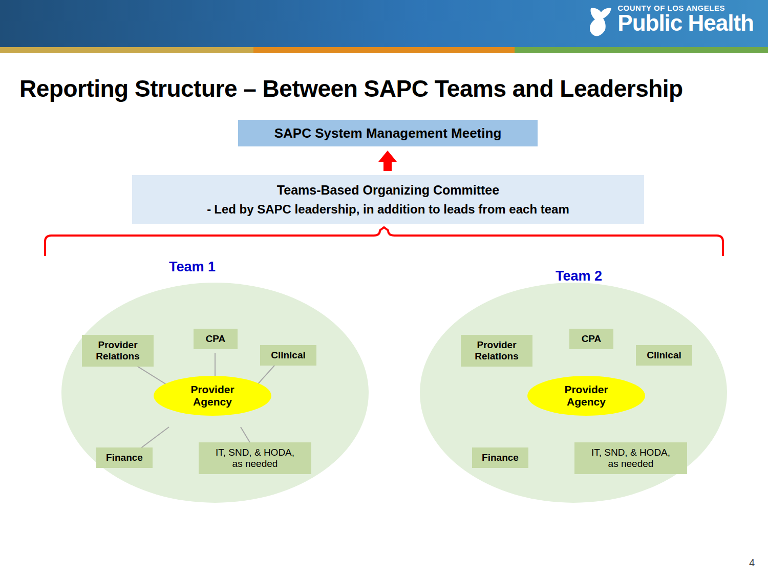COUNTY OF LOS ANGELES
Public Health
Reporting Structure – Between SAPC Teams and Leadership
SAPC System Management Meeting
Teams-Based Organizing Committee
-Led by SAPC leadership, in addition to leads from each team
Team 1
Team 2
Provider
Relations
CPA
Clinical
Provider
Agency
Finance
IT, SND, & HODA,
as needed
Provider
Relations
CPA
Clinical
Provider
Agency
Finance
IT, SND, & HODA,
as needed
4